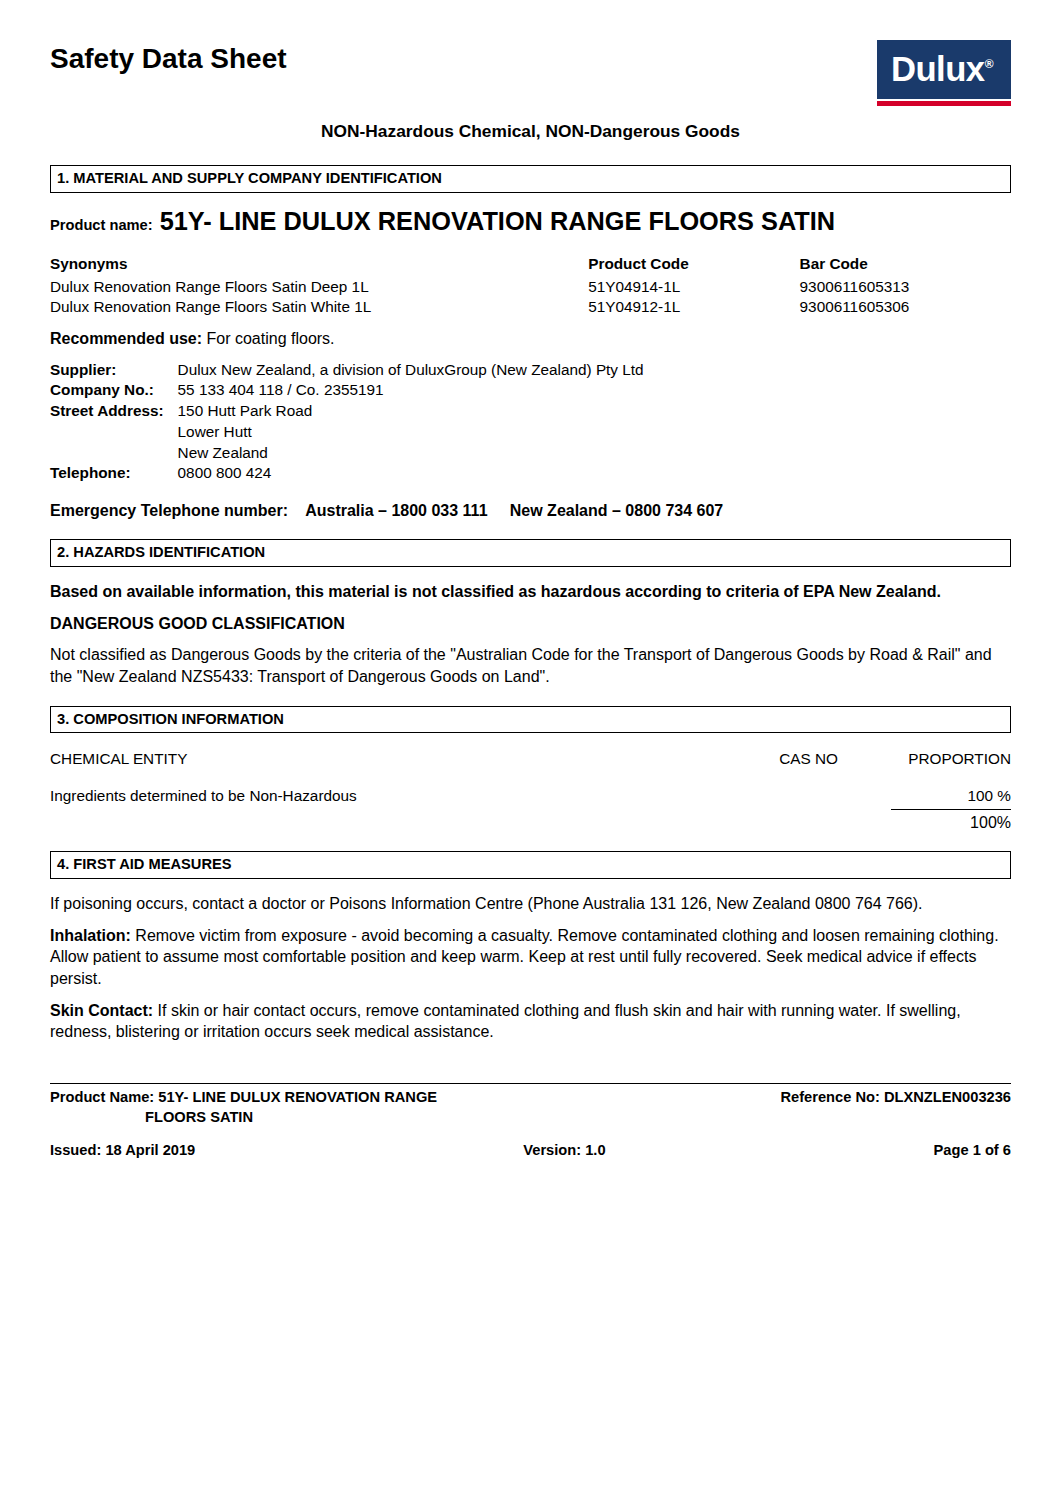Safety Data Sheet
Dulux®
NON-Hazardous Chemical, NON-Dangerous Goods
1. MATERIAL AND SUPPLY COMPANY IDENTIFICATION
Product name: 51Y- LINE DULUX RENOVATION RANGE FLOORS SATIN
| Synonyms | Product Code | Bar Code |
| --- | --- | --- |
| Dulux Renovation Range Floors Satin Deep 1L | 51Y04914-1L | 9300611605313 |
| Dulux Renovation Range Floors Satin White 1L | 51Y04912-1L | 9300611605306 |
Recommended use: For coating floors.
| Supplier: | Dulux New Zealand, a division of DuluxGroup (New Zealand) Pty Ltd |
| Company No.: | 55 133 404 118 / Co. 2355191 |
| Street Address: | 150 Hutt Park Road |
| | Lower Hutt |
| | New Zealand |
| Telephone: | 0800 800 424 |
Emergency Telephone number: Australia – 1800 033 111 New Zealand – 0800 734 607
2. HAZARDS IDENTIFICATION
Based on available information, this material is not classified as hazardous according to criteria of EPA New Zealand.
DANGEROUS GOOD CLASSIFICATION
Not classified as Dangerous Goods by the criteria of the "Australian Code for the Transport of Dangerous Goods by Road & Rail" and the "New Zealand NZS5433: Transport of Dangerous Goods on Land".
3. COMPOSITION INFORMATION
| CHEMICAL ENTITY | CAS NO | PROPORTION |
| Ingredients determined to be Non-Hazardous | | 100 % |
100%
4. FIRST AID MEASURES
If poisoning occurs, contact a doctor or Poisons Information Centre (Phone Australia 131 126, New Zealand 0800 764 766).
Inhalation: Remove victim from exposure - avoid becoming a casualty. Remove contaminated clothing and loosen remaining clothing. Allow patient to assume most comfortable position and keep warm. Keep at rest until fully recovered. Seek medical advice if effects persist.
Skin Contact: If skin or hair contact occurs, remove contaminated clothing and flush skin and hair with running water. If swelling, redness, blistering or irritation occurs seek medical assistance.
Product Name: 51Y- LINE DULUX RENOVATION RANGE
FLOORS SATIN
Reference No: DLXNZLEN003236
Issued: 18 April 2019
Version: 1.0
Page 1 of 6